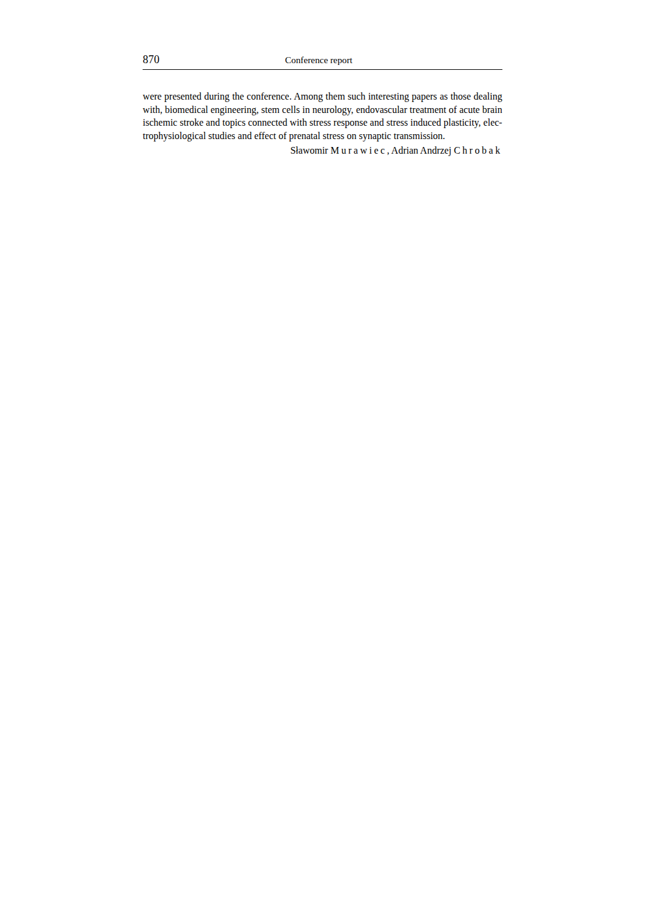870
Conference report
were presented during the conference. Among them such interesting papers as those dealing with, biomedical engineering, stem cells in neurology, endovascular treatment of acute brain ischemic stroke and topics connected with stress response and stress induced plasticity, electrophysiological studies and effect of prenatal stress on synaptic transmission.
Sławomir Murawiec, Adrian Andrzej Chrobak